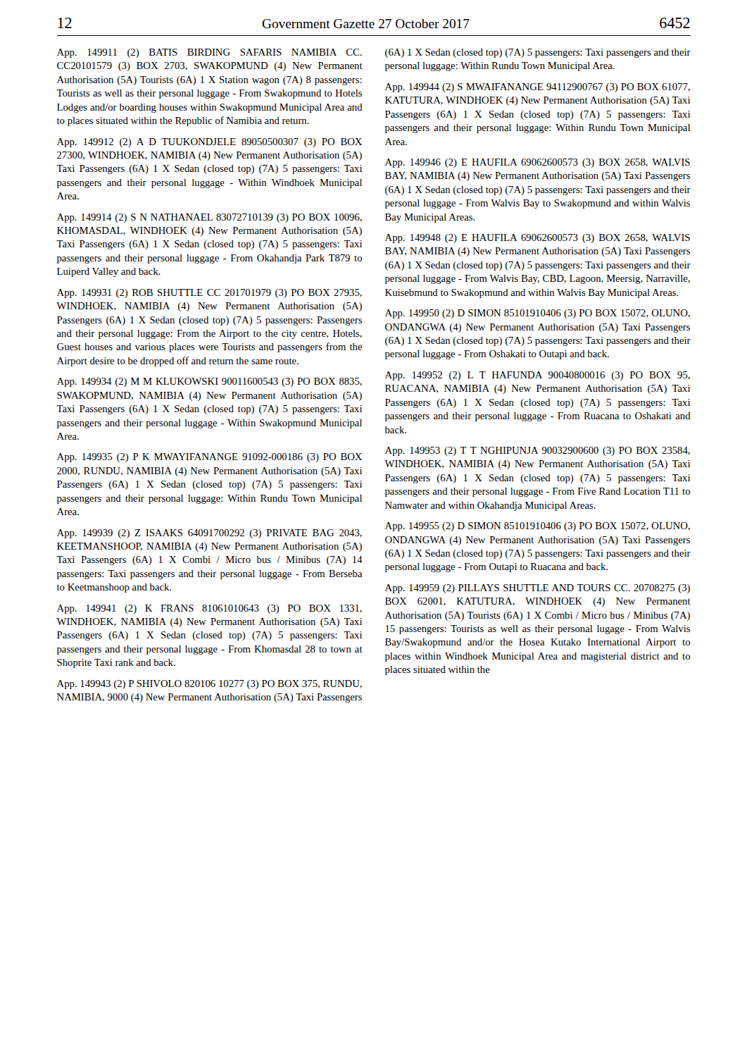12 Government Gazette 27 October 2017 6452
App. 149911 (2) BATIS BIRDING SAFARIS NAMIBIA CC. CC20101579 (3) BOX 2703, SWAKOPMUND (4) New Permanent Authorisation (5A) Tourists (6A) 1 X Station wagon (7A) 8 passengers: Tourists as well as their personal luggage - From Swakopmund to Hotels Lodges and/or boarding houses within Swakopmund Municipal Area and to places situated within the Republic of Namibia and return.
App. 149912 (2) A D TUUKONDJELE 89050500307 (3) PO BOX 27300, WINDHOEK, NAMIBIA (4) New Permanent Authorisation (5A) Taxi Passengers (6A) 1 X Sedan (closed top) (7A) 5 passengers: Taxi passengers and their personal luggage - Within Windhoek Municipal Area.
App. 149914 (2) S N NATHANAEL 83072710139 (3) PO BOX 10096, KHOMASDAL, WINDHOEK (4) New Permanent Authorisation (5A) Taxi Passengers (6A) 1 X Sedan (closed top) (7A) 5 passengers: Taxi passengers and their personal luggage - From Okahandja Park T879 to Luiperd Valley and back.
App. 149931 (2) ROB SHUTTLE CC 201701979 (3) PO BOX 27935, WINDHOEK, NAMIBIA (4) New Permanent Authorisation (5A) Passengers (6A) 1 X Sedan (closed top) (7A) 5 passengers: Passengers and their personal luggage: From the Airport to the city centre, Hotels, Guest houses and various places were Tourists and passengers from the Airport desire to be dropped off and return the same route.
App. 149934 (2) M M KLUKOWSKI 90011600543 (3) PO BOX 8835, SWAKOPMUND, NAMIBIA (4) New Permanent Authorisation (5A) Taxi Passengers (6A) 1 X Sedan (closed top) (7A) 5 passengers: Taxi passengers and their personal luggage - Within Swakopmund Municipal Area.
App. 149935 (2) P K MWAYIFANANGE 91092-000186 (3) PO BOX 2000, RUNDU, NAMIBIA (4) New Permanent Authorisation (5A) Taxi Passengers (6A) 1 X Sedan (closed top) (7A) 5 passengers: Taxi passengers and their personal luggage: Within Rundu Town Municipal Area.
App. 149939 (2) Z ISAAKS 64091700292 (3) PRIVATE BAG 2043, KEETMANSHOOP, NAMIBIA (4) New Permanent Authorisation (5A) Taxi Passengers (6A) 1 X Combi / Micro bus / Minibus (7A) 14 passengers: Taxi passengers and their personal luggage - From Berseba to Keetmanshoop and back.
App. 149941 (2) K FRANS 81061010643 (3) PO BOX 1331, WINDHOEK, NAMIBIA (4) New Permanent Authorisation (5A) Taxi Passengers (6A) 1 X Sedan (closed top) (7A) 5 passengers: Taxi passengers and their personal luggage - From Khomasdal 28 to town at Shoprite Taxi rank and back.
App. 149943 (2) P SHIVOLO 820106 10277 (3) PO BOX 375, RUNDU, NAMIBIA, 9000 (4) New Permanent Authorisation (5A) Taxi Passengers (6A) 1 X Sedan (closed top) (7A) 5 passengers: Taxi passengers and their personal luggage: Within Rundu Town Municipal Area.
App. 149944 (2) S MWAIFANANGE 94112900767 (3) PO BOX 61077, KATUTURA, WINDHOEK (4) New Permanent Authorisation (5A) Taxi Passengers (6A) 1 X Sedan (closed top) (7A) 5 passengers: Taxi passengers and their personal luggage: Within Rundu Town Municipal Area.
App. 149946 (2) E HAUFILA 69062600573 (3) BOX 2658, WALVIS BAY, NAMIBIA (4) New Permanent Authorisation (5A) Taxi Passengers (6A) 1 X Sedan (closed top) (7A) 5 passengers: Taxi passengers and their personal luggage - From Walvis Bay to Swakopmund and within Walvis Bay Municipal Areas.
App. 149948 (2) E HAUFILA 69062600573 (3) BOX 2658, WALVIS BAY, NAMIBIA (4) New Permanent Authorisation (5A) Taxi Passengers (6A) 1 X Sedan (closed top) (7A) 5 passengers: Taxi passengers and their personal luggage - From Walvis Bay, CBD, Lagoon, Meersig, Narraville, Kuisebmund to Swakopmund and within Walvis Bay Municipal Areas.
App. 149950 (2) D SIMON 85101910406 (3) PO BOX 15072, OLUNO, ONDANGWA (4) New Permanent Authorisation (5A) Taxi Passengers (6A) 1 X Sedan (closed top) (7A) 5 passengers: Taxi passengers and their personal luggage - From Oshakati to Outapi and back.
App. 149952 (2) L T HAFUNDA 90040800016 (3) PO BOX 95, RUACANA, NAMIBIA (4) New Permanent Authorisation (5A) Taxi Passengers (6A) 1 X Sedan (closed top) (7A) 5 passengers: Taxi passengers and their personal luggage - From Ruacana to Oshakati and back.
App. 149953 (2) T T NGHIPUNJA 90032900600 (3) PO BOX 23584, WINDHOEK, NAMIBIA (4) New Permanent Authorisation (5A) Taxi Passengers (6A) 1 X Sedan (closed top) (7A) 5 passengers: Taxi passengers and their personal luggage - From Five Rand Location T11 to Namwater and within Okahandja Municipal Areas.
App. 149955 (2) D SIMON 85101910406 (3) PO BOX 15072, OLUNO, ONDANGWA (4) New Permanent Authorisation (5A) Taxi Passengers (6A) 1 X Sedan (closed top) (7A) 5 passengers: Taxi passengers and their personal luggage - From Outapi to Ruacana and back.
App. 149959 (2) PILLAYS SHUTTLE AND TOURS CC. 20708275 (3) BOX 62001, KATUTURA, WINDHOEK (4) New Permanent Authorisation (5A) Tourists (6A) 1 X Combi / Micro bus / Minibus (7A) 15 passengers: Tourists as well as their personal lugage - From Walvis Bay/Swakopmund and/or the Hosea Kutako International Airport to places within Windhoek Municipal Area and magisterial district and to places situated within the